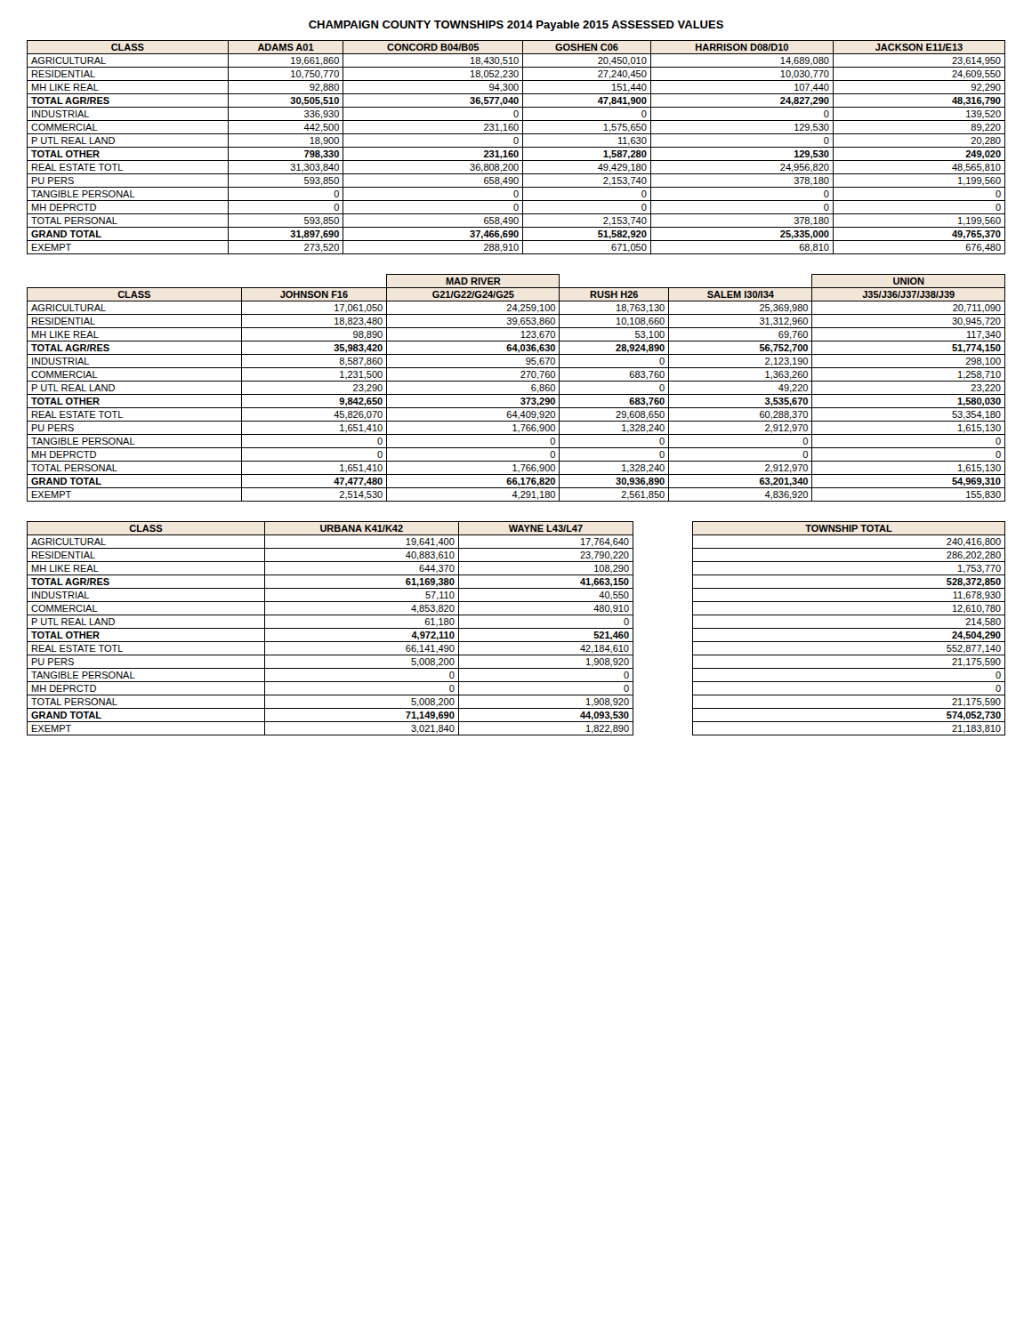CHAMPAIGN COUNTY TOWNSHIPS 2014 Payable 2015 ASSESSED VALUES
| CLASS | ADAMS A01 | CONCORD B04/B05 | GOSHEN C06 | HARRISON D08/D10 | JACKSON E11/E13 |
| --- | --- | --- | --- | --- | --- |
| AGRICULTURAL | 19,661,860 | 18,430,510 | 20,450,010 | 14,689,080 | 23,614,950 |
| RESIDENTIAL | 10,750,770 | 18,052,230 | 27,240,450 | 10,030,770 | 24,609,550 |
| MH LIKE REAL | 92,880 | 94,300 | 151,440 | 107,440 | 92,290 |
| TOTAL AGR/RES | 30,505,510 | 36,577,040 | 47,841,900 | 24,827,290 | 48,316,790 |
| INDUSTRIAL | 336,930 | 0 | 0 | 0 | 139,520 |
| COMMERCIAL | 442,500 | 231,160 | 1,575,650 | 129,530 | 89,220 |
| P UTL REAL LAND | 18,900 | 0 | 11,630 | 0 | 20,280 |
| TOTAL OTHER | 798,330 | 231,160 | 1,587,280 | 129,530 | 249,020 |
| REAL ESTATE TOTL | 31,303,840 | 36,808,200 | 49,429,180 | 24,956,820 | 48,565,810 |
| PU PERS | 593,850 | 658,490 | 2,153,740 | 378,180 | 1,199,560 |
| TANGIBLE PERSONAL | 0 | 0 | 0 | 0 | 0 |
| MH DEPRCTD | 0 | 0 | 0 | 0 | 0 |
| TOTAL PERSONAL | 593,850 | 658,490 | 2,153,740 | 378,180 | 1,199,560 |
| GRAND TOTAL | 31,897,690 | 37,466,690 | 51,582,920 | 25,335,000 | 49,765,370 |
| EXEMPT | 273,520 | 288,910 | 671,050 | 68,810 | 676,480 |
| | | MAD RIVER | | | UNION |
| --- | --- | --- | --- | --- | --- |
| CLASS | JOHNSON F16 | G21/G22/G24/G25 | RUSH H26 | SALEM I30/I34 | J35/J36/J37/J38/J39 |
| AGRICULTURAL | 17,061,050 | 24,259,100 | 18,763,130 | 25,369,980 | 20,711,090 |
| RESIDENTIAL | 18,823,480 | 39,653,860 | 10,108,660 | 31,312,960 | 30,945,720 |
| MH LIKE REAL | 98,890 | 123,670 | 53,100 | 69,760 | 117,340 |
| TOTAL AGR/RES | 35,983,420 | 64,036,630 | 28,924,890 | 56,752,700 | 51,774,150 |
| INDUSTRIAL | 8,587,860 | 95,670 | 0 | 2,123,190 | 298,100 |
| COMMERCIAL | 1,231,500 | 270,760 | 683,760 | 1,363,260 | 1,258,710 |
| P UTL REAL LAND | 23,290 | 6,860 | 0 | 49,220 | 23,220 |
| TOTAL OTHER | 9,842,650 | 373,290 | 683,760 | 3,535,670 | 1,580,030 |
| REAL ESTATE TOTL | 45,826,070 | 64,409,920 | 29,608,650 | 60,288,370 | 53,354,180 |
| PU PERS | 1,651,410 | 1,766,900 | 1,328,240 | 2,912,970 | 1,615,130 |
| TANGIBLE PERSONAL | 0 | 0 | 0 | 0 | 0 |
| MH DEPRCTD | 0 | 0 | 0 | 0 | 0 |
| TOTAL PERSONAL | 1,651,410 | 1,766,900 | 1,328,240 | 2,912,970 | 1,615,130 |
| GRAND TOTAL | 47,477,480 | 66,176,820 | 30,936,890 | 63,201,340 | 54,969,310 |
| EXEMPT | 2,514,530 | 4,291,180 | 2,561,850 | 4,836,920 | 155,830 |
| / CLASS / URBANA K41/K42 / WAYNE L43/L47 / / --- / --- / --- / / AGRICULTURAL / 19,641,400 / 17,764,640 / / RESIDENTIAL / 40,883,610 / 23,790,220 / / MH LIKE REAL / 644,370 / 108,290 / / TOTAL AGR/RES / 61,169,380 / 41,663,150 / / INDUSTRIAL / 57,110 / 40,550 / / COMMERCIAL / 4,853,820 / 480,910 / / P UTL REAL LAND / 61,180 / 0 / / TOTAL OTHER / 4,972,110 / 521,460 / / REAL ESTATE TOTL / 66,141,490 / 42,184,610 / / PU PERS / 5,008,200 / 1,908,920 / / TANGIBLE PERSONAL / 0 / 0 / / MH DEPRCTD / 0 / 0 / / TOTAL PERSONAL / 5,008,200 / 1,908,920 / / GRAND TOTAL / 71,149,690 / 44,093,530 / / EXEMPT / 3,021,840 / 1,822,890 / | | / TOWNSHIP TOTAL / / --- / / 240,416,800 / / 286,202,280 / / 1,753,770 / / 528,372,850 / / 11,678,930 / / 12,610,780 / / 214,580 / / 24,504,290 / / 552,877,140 / / 21,175,590 / / 0 / / 0 / / 21,175,590 / / 574,052,730 / / 21,183,810 / |